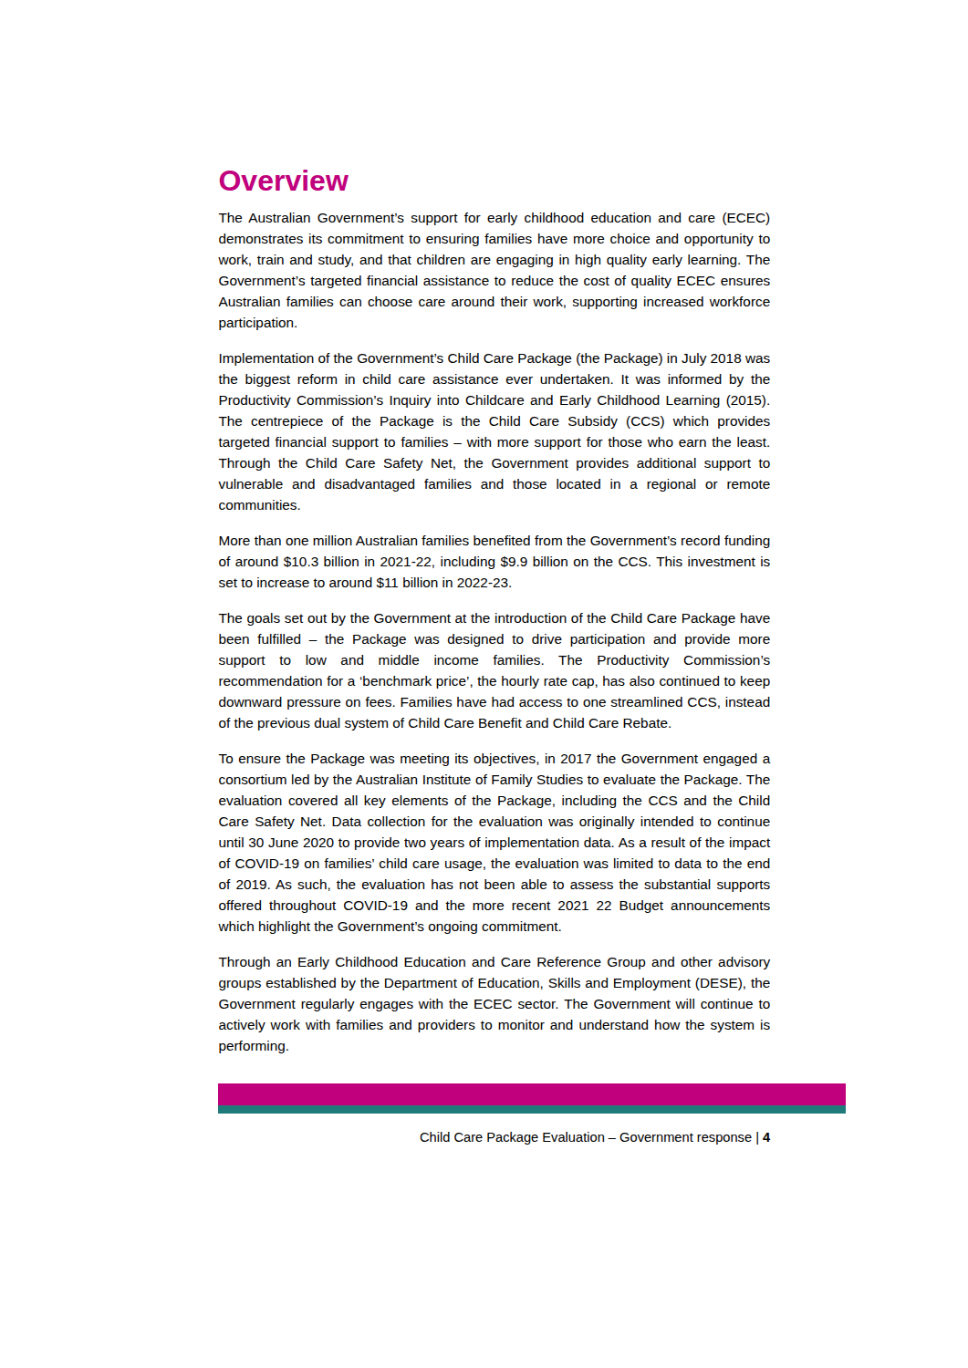Overview
The Australian Government’s support for early childhood education and care (ECEC) demonstrates its commitment to ensuring families have more choice and opportunity to work, train and study, and that children are engaging in high quality early learning. The Government’s targeted financial assistance to reduce the cost of quality ECEC ensures Australian families can choose care around their work, supporting increased workforce participation.
Implementation of the Government’s Child Care Package (the Package) in July 2018 was the biggest reform in child care assistance ever undertaken. It was informed by the Productivity Commission’s Inquiry into Childcare and Early Childhood Learning (2015). The centrepiece of the Package is the Child Care Subsidy (CCS) which provides targeted financial support to families – with more support for those who earn the least. Through the Child Care Safety Net, the Government provides additional support to vulnerable and disadvantaged families and those located in a regional or remote communities.
More than one million Australian families benefited from the Government’s record funding of around $10.3 billion in 2021-22, including $9.9 billion on the CCS. This investment is set to increase to around $11 billion in 2022-23.
The goals set out by the Government at the introduction of the Child Care Package have been fulfilled – the Package was designed to drive participation and provide more support to low and middle income families. The Productivity Commission’s recommendation for a ‘benchmark price’, the hourly rate cap, has also continued to keep downward pressure on fees. Families have had access to one streamlined CCS, instead of the previous dual system of Child Care Benefit and Child Care Rebate.
To ensure the Package was meeting its objectives, in 2017 the Government engaged a consortium led by the Australian Institute of Family Studies to evaluate the Package. The evaluation covered all key elements of the Package, including the CCS and the Child Care Safety Net. Data collection for the evaluation was originally intended to continue until 30 June 2020 to provide two years of implementation data. As a result of the impact of COVID-19 on families’ child care usage, the evaluation was limited to data to the end of 2019. As such, the evaluation has not been able to assess the substantial supports offered throughout COVID-19 and the more recent 2021 22 Budget announcements which highlight the Government’s ongoing commitment.
Through an Early Childhood Education and Care Reference Group and other advisory groups established by the Department of Education, Skills and Employment (DESE), the Government regularly engages with the ECEC sector. The Government will continue to actively work with families and providers to monitor and understand how the system is performing.
Child Care Package Evaluation – Government response | 4